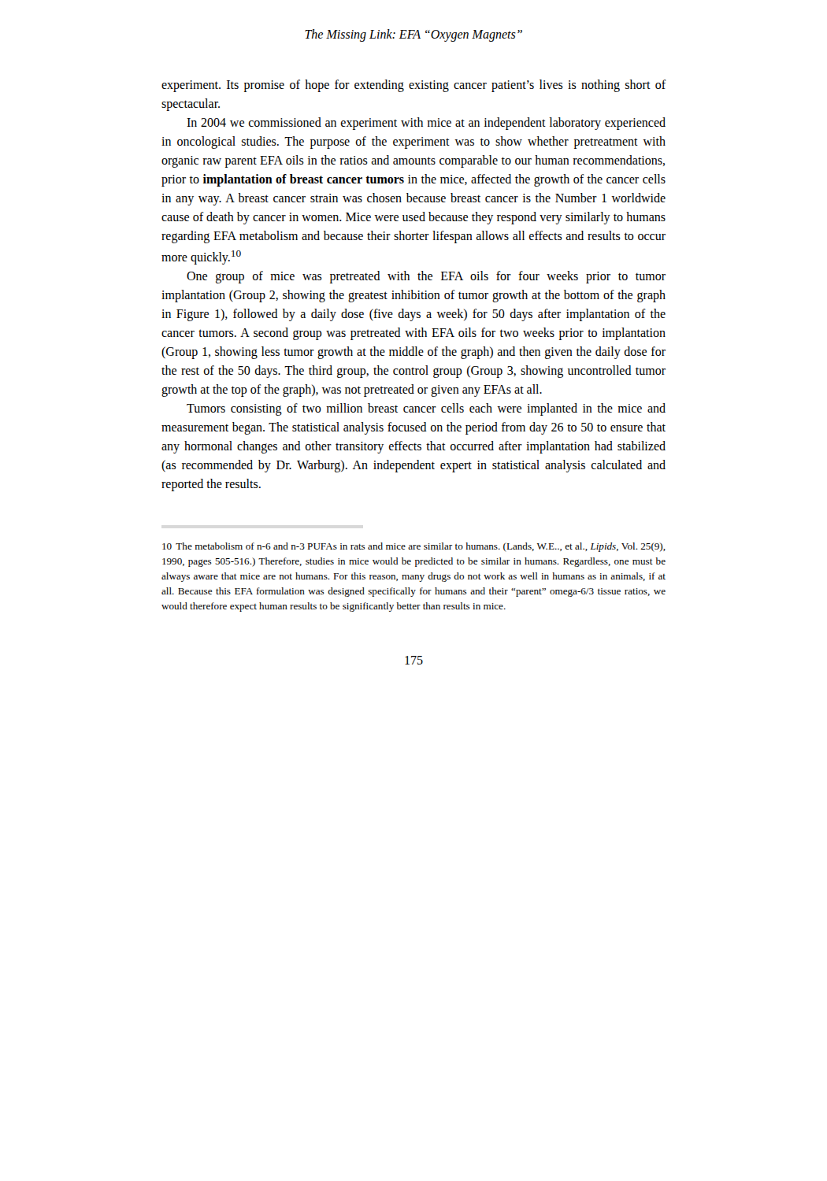The Missing Link: EFA “Oxygen Magnets”
experiment. Its promise of hope for extending existing cancer patient’s lives is nothing short of spectacular.
In 2004 we commissioned an experiment with mice at an independent laboratory experienced in oncological studies. The purpose of the experiment was to show whether pretreatment with organic raw parent EFA oils in the ratios and amounts comparable to our human recommendations, prior to implantation of breast cancer tumors in the mice, affected the growth of the cancer cells in any way. A breast cancer strain was chosen because breast cancer is the Number 1 worldwide cause of death by cancer in women. Mice were used because they respond very similarly to humans regarding EFA metabolism and because their shorter lifespan allows all effects and results to occur more quickly.10
One group of mice was pretreated with the EFA oils for four weeks prior to tumor implantation (Group 2, showing the greatest inhibition of tumor growth at the bottom of the graph in Figure 1), followed by a daily dose (five days a week) for 50 days after implantation of the cancer tumors. A second group was pretreated with EFA oils for two weeks prior to implantation (Group 1, showing less tumor growth at the middle of the graph) and then given the daily dose for the rest of the 50 days. The third group, the control group (Group 3, showing uncontrolled tumor growth at the top of the graph), was not pretreated or given any EFAs at all.
Tumors consisting of two million breast cancer cells each were implanted in the mice and measurement began. The statistical analysis focused on the period from day 26 to 50 to ensure that any hormonal changes and other transitory effects that occurred after implantation had stabilized (as recommended by Dr. Warburg). An independent expert in statistical analysis calculated and reported the results.
10 The metabolism of n-6 and n-3 PUFAs in rats and mice are similar to humans. (Lands, W.E.., et al., Lipids, Vol. 25(9), 1990, pages 505-516.) Therefore, studies in mice would be predicted to be similar in humans. Regardless, one must be always aware that mice are not humans. For this reason, many drugs do not work as well in humans as in animals, if at all. Because this EFA formulation was designed specifically for humans and their “parent” omega-6/3 tissue ratios, we would therefore expect human results to be significantly better than results in mice.
175